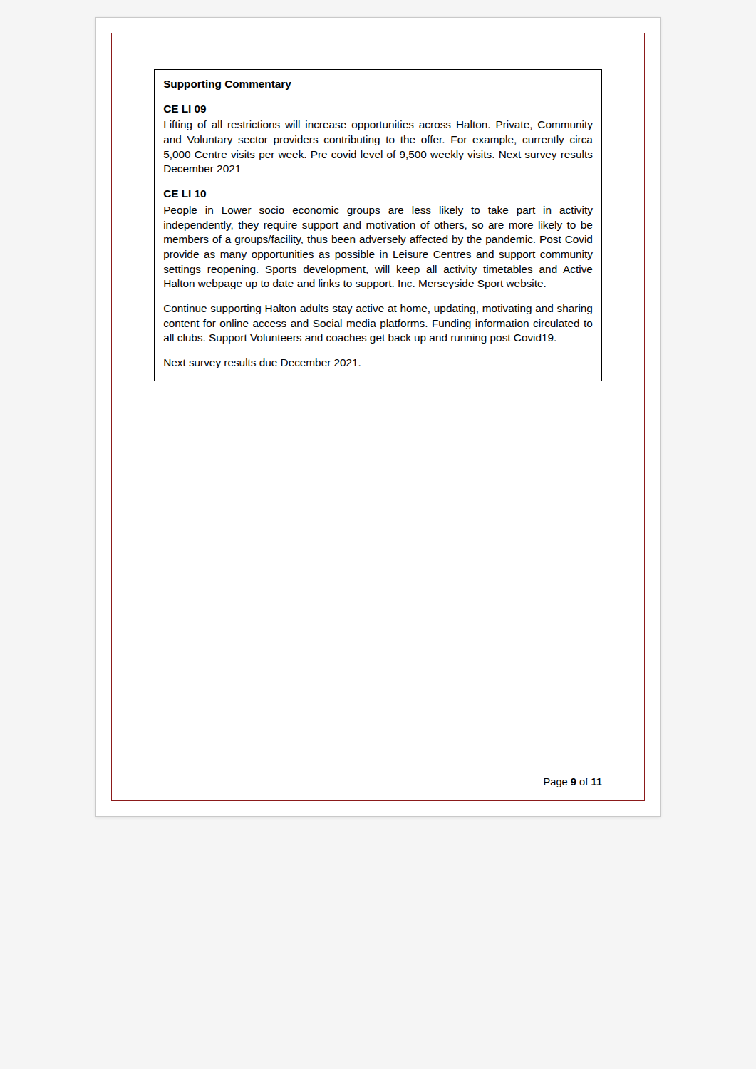Supporting Commentary
CE LI 09
Lifting of all restrictions will increase opportunities across Halton. Private, Community and Voluntary sector providers contributing to the offer. For example, currently circa 5,000 Centre visits per week. Pre covid level of 9,500 weekly visits. Next survey results December 2021
CE LI 10
People in Lower socio economic groups are less likely to take part in activity independently, they require support and motivation of others, so are more likely to be members of a groups/facility, thus been adversely affected by the pandemic. Post Covid provide as many opportunities as possible in Leisure Centres and support community settings reopening. Sports development, will keep all activity timetables and Active Halton webpage up to date and links to support. Inc. Merseyside Sport website.
Continue supporting Halton adults stay active at home, updating, motivating and sharing content for online access and Social media platforms. Funding information circulated to all clubs. Support Volunteers and coaches get back up and running post Covid19.
Next survey results due December 2021.
Page 9 of 11